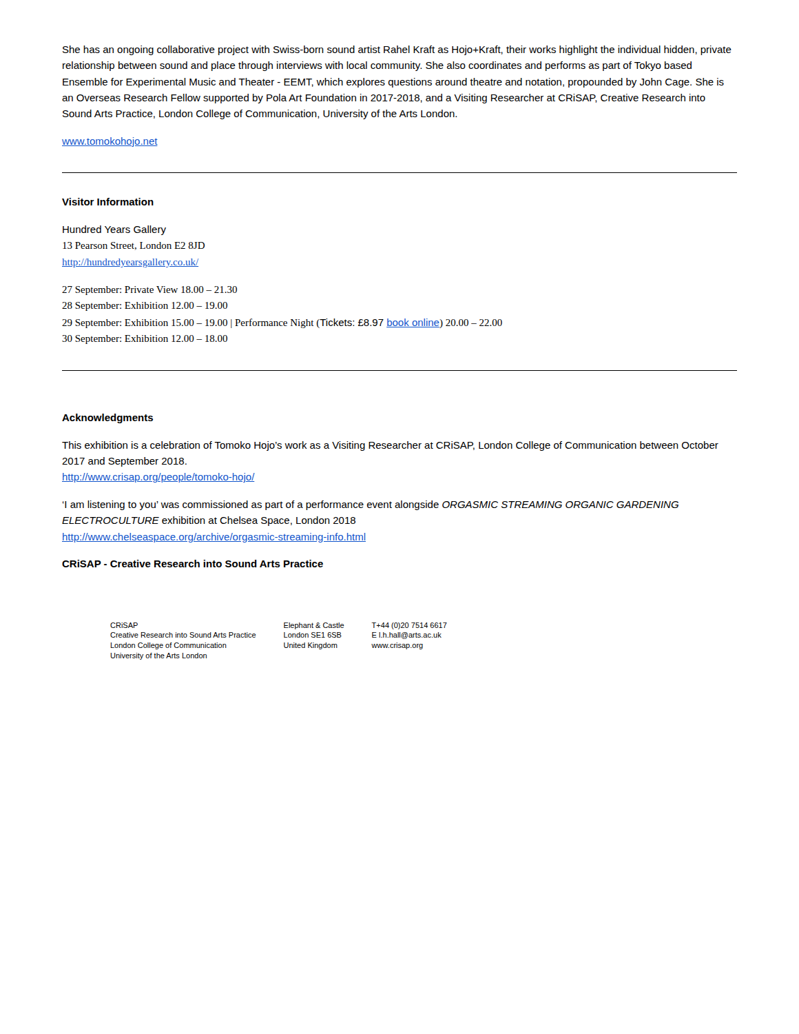She has an ongoing collaborative project with Swiss-born sound artist Rahel Kraft as Hojo+Kraft, their works highlight the individual hidden, private relationship between sound and place through interviews with local community. She also coordinates and performs as part of Tokyo based Ensemble for Experimental Music and Theater - EEMT, which explores questions around theatre and notation, propounded by John Cage. She is an Overseas Research Fellow supported by Pola Art Foundation in 2017-2018, and a Visiting Researcher at CRiSAP, Creative Research into Sound Arts Practice, London College of Communication, University of the Arts London.
www.tomokohojo.net
Visitor Information
Hundred Years Gallery
13 Pearson Street, London E2 8JD
http://hundredyearsgallery.co.uk/
27 September: Private View 18.00 – 21.30
28 September: Exhibition 12.00 – 19.00
29 September: Exhibition 15.00 – 19.00 | Performance Night (Tickets: £8.97 book online) 20.00 – 22.00
30 September: Exhibition 12.00 – 18.00
Acknowledgments
This exhibition is a celebration of Tomoko Hojo’s work as a Visiting Researcher at CRiSAP, London College of Communication between October 2017 and September 2018.
http://www.crisap.org/people/tomoko-hojo/
‘I am listening to you’ was commissioned as part of a performance event alongside ORGASMIC STREAMING ORGANIC GARDENING ELECTROCULTURE exhibition at Chelsea Space, London 2018
http://www.chelseaspace.org/archive/orgasmic-streaming-info.html
CRiSAP - Creative Research into Sound Arts Practice
CRiSAP
Creative Research into Sound Arts Practice
London College of Communication
University of the Arts London
Elephant & Castle
London SE1 6SB
United Kingdom
T+44 (0)20 7514 6617
E l.h.hall@arts.ac.uk
www.crisap.org